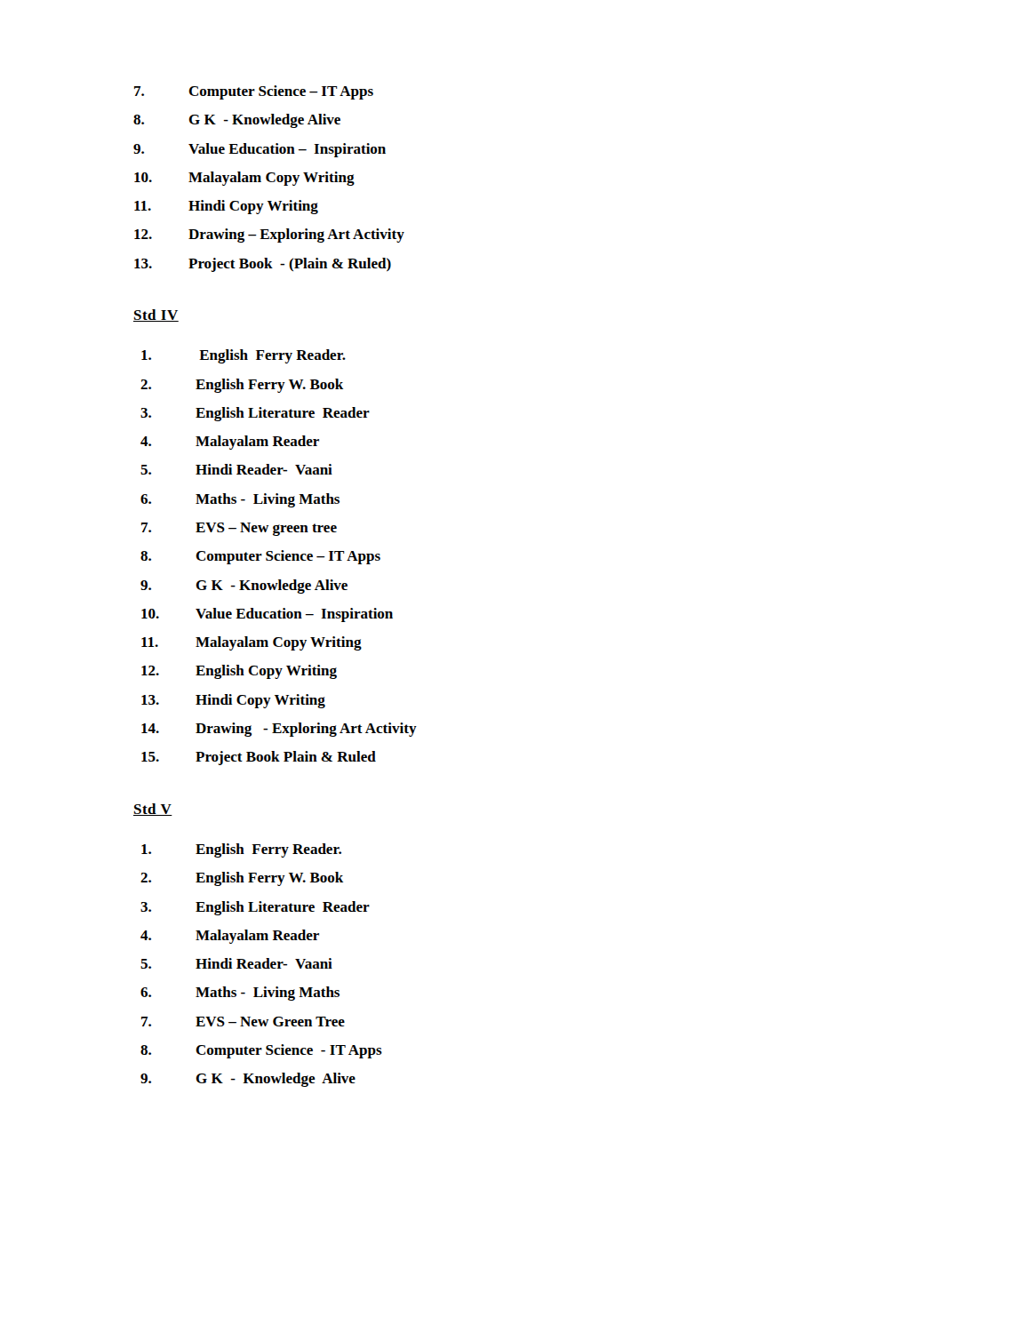7. Computer Science – IT Apps
8. G K - Knowledge Alive
9. Value Education – Inspiration
10. Malayalam Copy Writing
11. Hindi Copy Writing
12. Drawing – Exploring Art Activity
13. Project Book - (Plain & Ruled)
Std IV
1. English Ferry Reader.
2. English Ferry W. Book
3. English Literature Reader
4. Malayalam Reader
5. Hindi Reader- Vaani
6. Maths - Living Maths
7. EVS – New green tree
8. Computer Science – IT Apps
9. G K - Knowledge Alive
10. Value Education – Inspiration
11. Malayalam Copy Writing
12. English Copy Writing
13. Hindi Copy Writing
14. Drawing - Exploring Art Activity
15. Project Book Plain & Ruled
Std V
1. English Ferry Reader.
2. English Ferry W. Book
3. English Literature Reader
4. Malayalam Reader
5. Hindi Reader- Vaani
6. Maths - Living Maths
7. EVS – New Green Tree
8. Computer Science - IT Apps
9. G K - Knowledge Alive